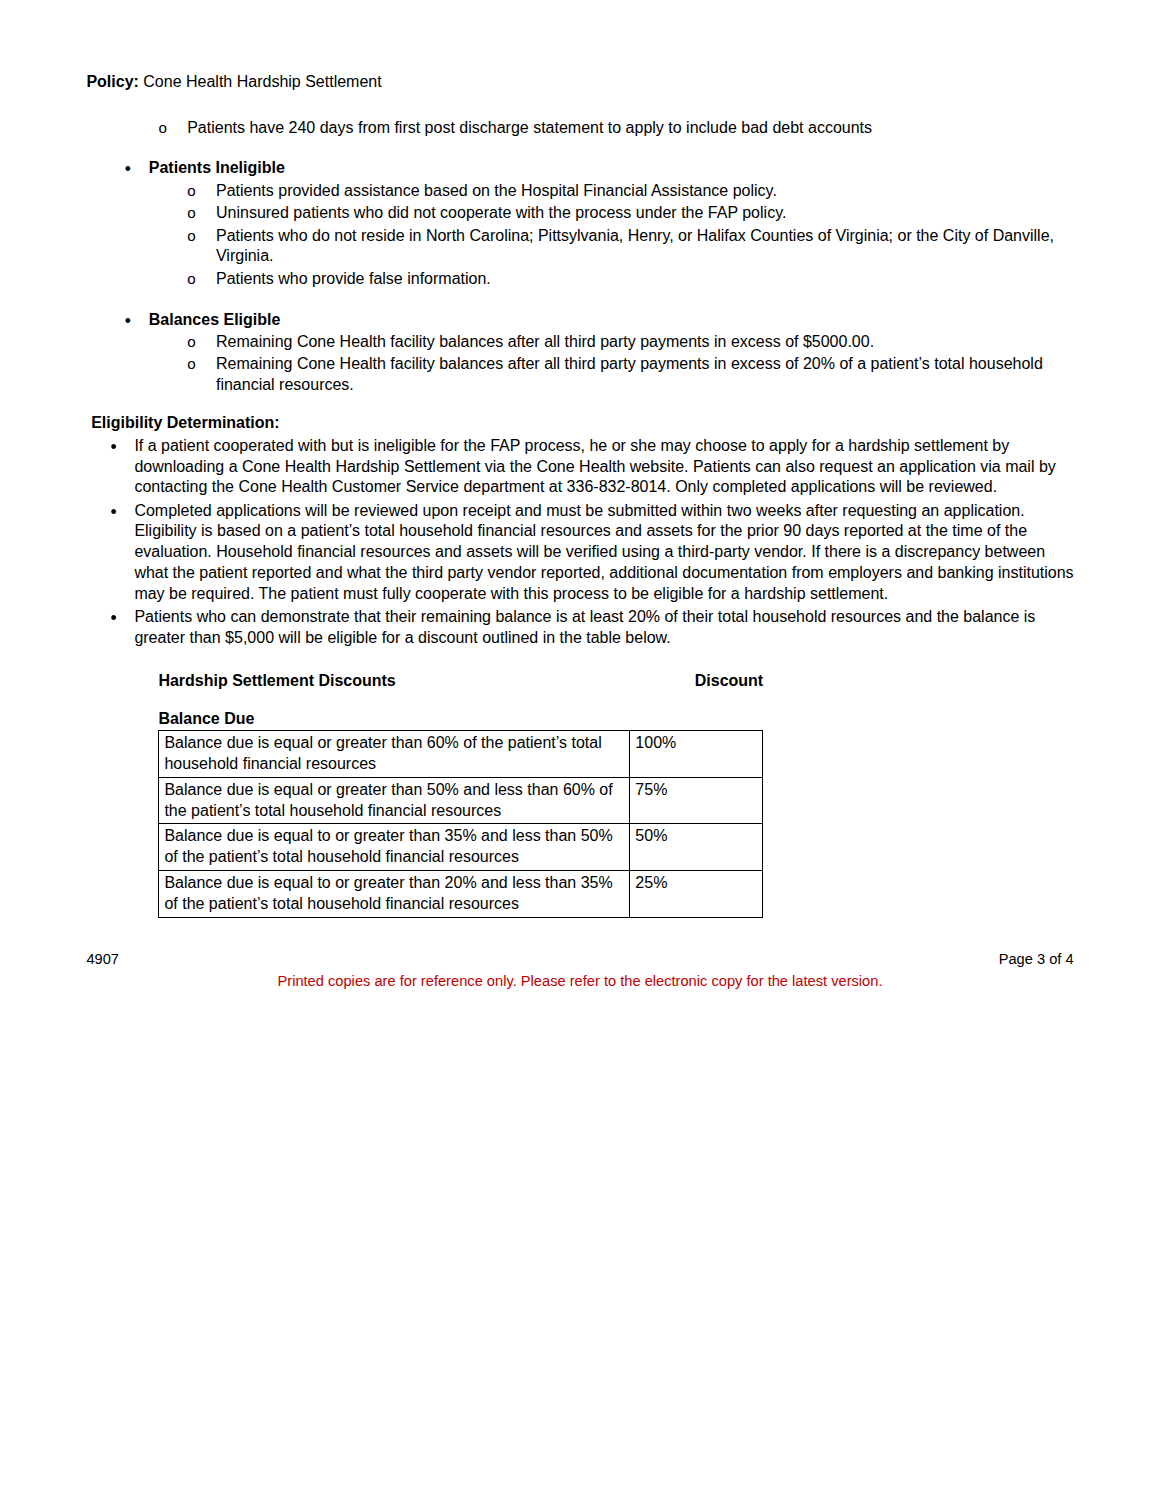Policy: Cone Health Hardship Settlement
Patients have 240 days from first post discharge statement to apply to include bad debt accounts
Patients Ineligible
Patients provided assistance based on the Hospital Financial Assistance policy.
Uninsured patients who did not cooperate with the process under the FAP policy.
Patients who do not reside in North Carolina; Pittsylvania, Henry, or Halifax Counties of Virginia; or the City of Danville, Virginia.
Patients who provide false information.
Balances Eligible
Remaining Cone Health facility balances after all third party payments in excess of $5000.00.
Remaining Cone Health facility balances after all third party payments in excess of 20% of a patient’s total household financial resources.
Eligibility Determination:
If a patient cooperated with but is ineligible for the FAP process, he or she may choose to apply for a hardship settlement by downloading a Cone Health Hardship Settlement via the Cone Health website. Patients can also request an application via mail by contacting the Cone Health Customer Service department at 336-832-8014. Only completed applications will be reviewed.
Completed applications will be reviewed upon receipt and must be submitted within two weeks after requesting an application. Eligibility is based on a patient’s total household financial resources and assets for the prior 90 days reported at the time of the evaluation. Household financial resources and assets will be verified using a third-party vendor. If there is a discrepancy between what the patient reported and what the third party vendor reported, additional documentation from employers and banking institutions may be required. The patient must fully cooperate with this process to be eligible for a hardship settlement.
Patients who can demonstrate that their remaining balance is at least 20% of their total household resources and the balance is greater than $5,000 will be eligible for a discount outlined in the table below.
Hardship Settlement Discounts Discount
Balance Due
| Balance due is equal or greater than 60% of the patient’s total household financial resources | 100% |
| Balance due is equal or greater than 50% and less than 60% of the patient’s total household financial resources | 75% |
| Balance due is equal to or greater than 35% and less than 50% of the patient’s total household financial resources | 50% |
| Balance due is equal to or greater than 20% and less than 35% of the patient’s total household financial resources | 25% |
4907 Page 3 of 4
Printed copies are for reference only. Please refer to the electronic copy for the latest version.